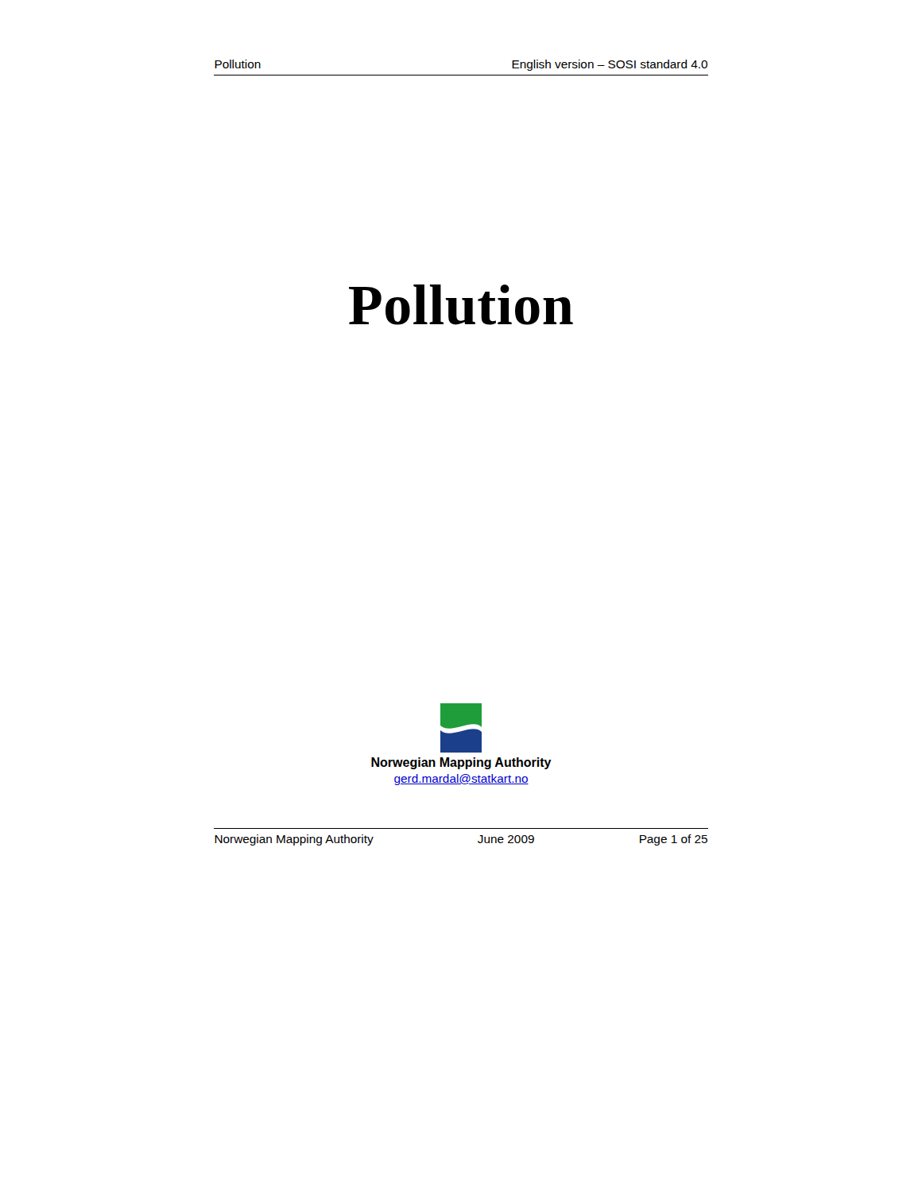Pollution English version – SOSI standard 4.0
Pollution
Norwegian Mapping Authority
gerd.mardal@statkart.no
Norwegian Mapping Authority June 2009 Page 1 of 25